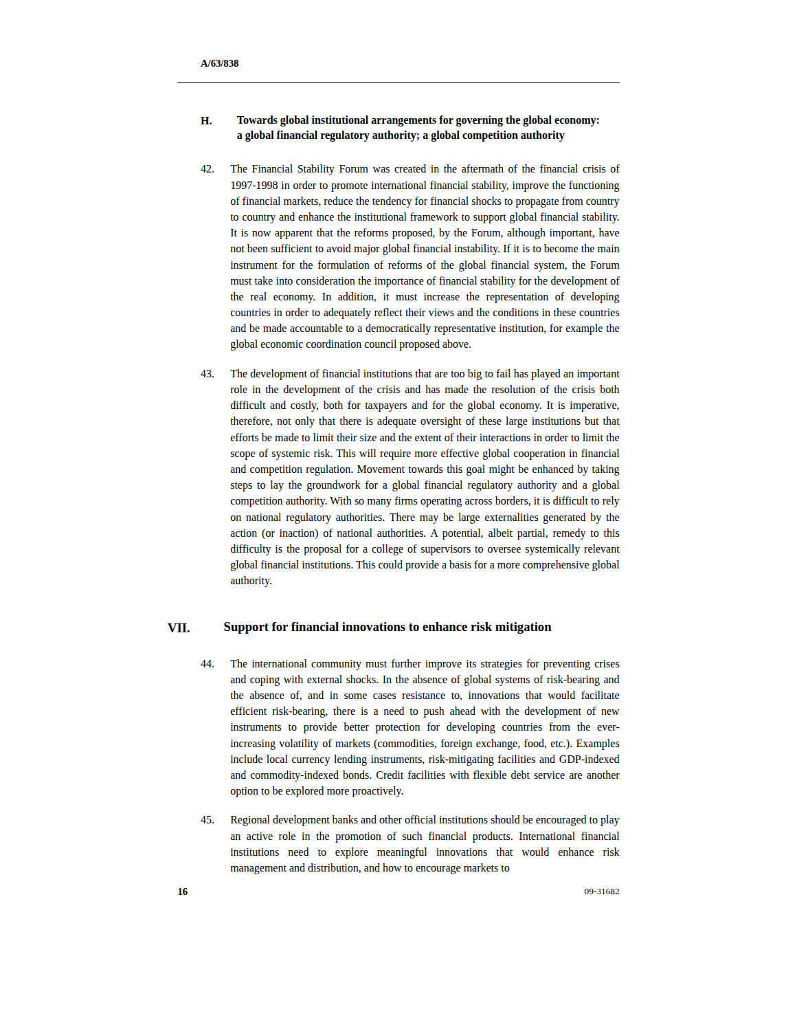A/63/838
H.
Towards global institutional arrangements for governing the global economy: a global financial regulatory authority; a global competition authority
42. The Financial Stability Forum was created in the aftermath of the financial crisis of 1997-1998 in order to promote international financial stability, improve the functioning of financial markets, reduce the tendency for financial shocks to propagate from country to country and enhance the institutional framework to support global financial stability. It is now apparent that the reforms proposed, by the Forum, although important, have not been sufficient to avoid major global financial instability. If it is to become the main instrument for the formulation of reforms of the global financial system, the Forum must take into consideration the importance of financial stability for the development of the real economy. In addition, it must increase the representation of developing countries in order to adequately reflect their views and the conditions in these countries and be made accountable to a democratically representative institution, for example the global economic coordination council proposed above.
43. The development of financial institutions that are too big to fail has played an important role in the development of the crisis and has made the resolution of the crisis both difficult and costly, both for taxpayers and for the global economy. It is imperative, therefore, not only that there is adequate oversight of these large institutions but that efforts be made to limit their size and the extent of their interactions in order to limit the scope of systemic risk. This will require more effective global cooperation in financial and competition regulation. Movement towards this goal might be enhanced by taking steps to lay the groundwork for a global financial regulatory authority and a global competition authority. With so many firms operating across borders, it is difficult to rely on national regulatory authorities. There may be large externalities generated by the action (or inaction) of national authorities. A potential, albeit partial, remedy to this difficulty is the proposal for a college of supervisors to oversee systemically relevant global financial institutions. This could provide a basis for a more comprehensive global authority.
VII.
Support for financial innovations to enhance risk mitigation
44. The international community must further improve its strategies for preventing crises and coping with external shocks. In the absence of global systems of risk-bearing and the absence of, and in some cases resistance to, innovations that would facilitate efficient risk-bearing, there is a need to push ahead with the development of new instruments to provide better protection for developing countries from the ever-increasing volatility of markets (commodities, foreign exchange, food, etc.). Examples include local currency lending instruments, risk-mitigating facilities and GDP-indexed and commodity-indexed bonds. Credit facilities with flexible debt service are another option to be explored more proactively.
45. Regional development banks and other official institutions should be encouraged to play an active role in the promotion of such financial products. International financial institutions need to explore meaningful innovations that would enhance risk management and distribution, and how to encourage markets to
16 09-31682